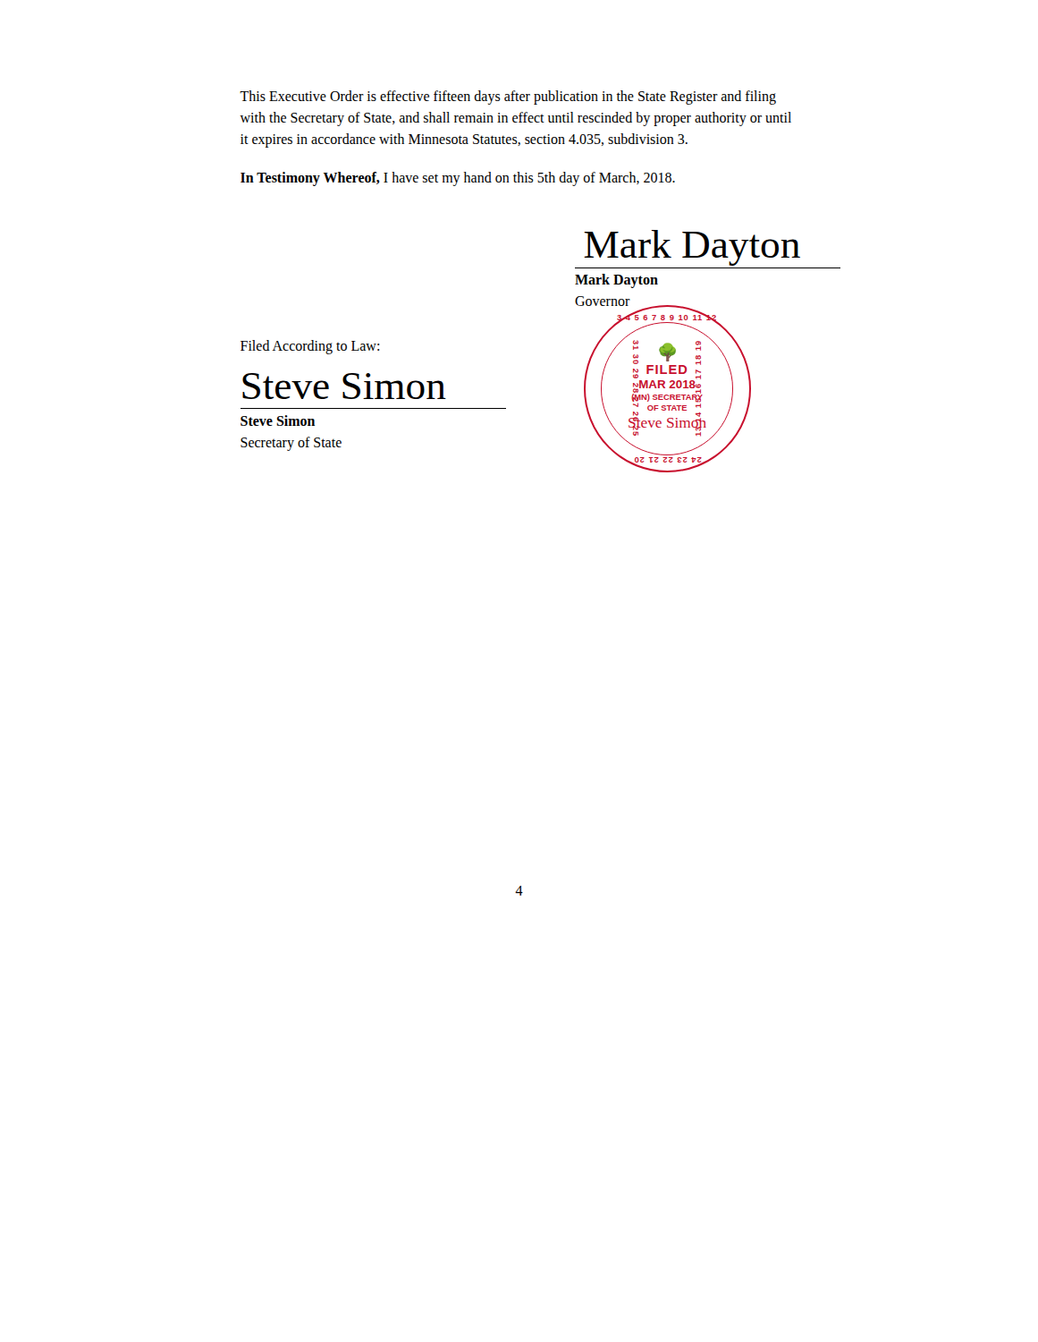This Executive Order is effective fifteen days after publication in the State Register and filing with the Secretary of State, and shall remain in effect until rescinded by proper authority or until it expires in accordance with Minnesota Statutes, section 4.035, subdivision 3.
In Testimony Whereof, I have set my hand on this 5th day of March, 2018.
Mark Dayton
Mark Dayton
Governor
Filed According to Law:
Steve Simon
Steve Simon
Secretary of State
3 4 5 6 7 8 9 10 11 12
31 30 29 28 27 26 25
13 14 15 16 17 18 19
24 23 22 21 20
🌳
FILED
MAR 2018
(MN) SECRETARY
OF STATE
Steve Simon
4